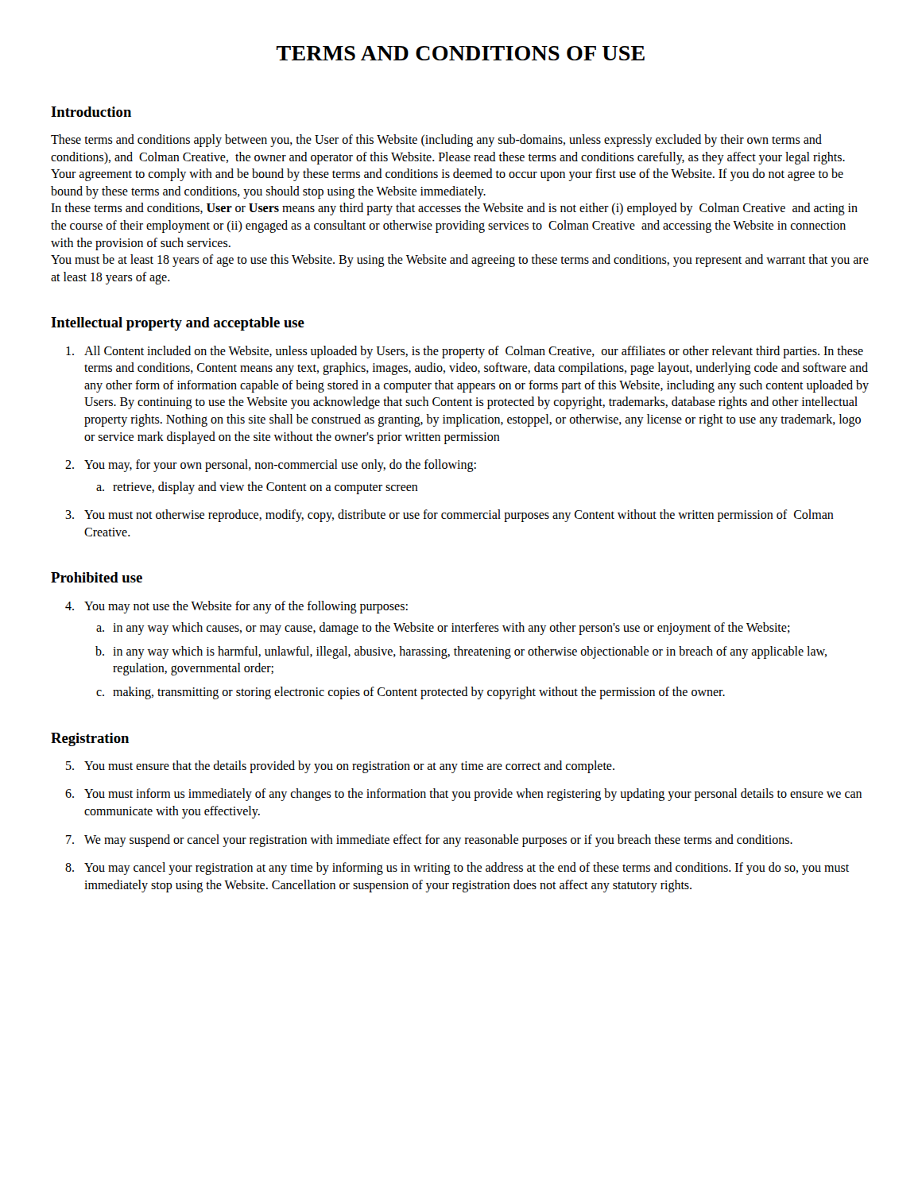TERMS AND CONDITIONS OF USE
Introduction
These terms and conditions apply between you, the User of this Website (including any sub-domains, unless expressly excluded by their own terms and conditions), and Colman Creative, the owner and operator of this Website. Please read these terms and conditions carefully, as they affect your legal rights. Your agreement to comply with and be bound by these terms and conditions is deemed to occur upon your first use of the Website. If you do not agree to be bound by these terms and conditions, you should stop using the Website immediately.
In these terms and conditions, User or Users means any third party that accesses the Website and is not either (i) employed by Colman Creative and acting in the course of their employment or (ii) engaged as a consultant or otherwise providing services to Colman Creative and accessing the Website in connection with the provision of such services.
You must be at least 18 years of age to use this Website. By using the Website and agreeing to these terms and conditions, you represent and warrant that you are at least 18 years of age.
Intellectual property and acceptable use
All Content included on the Website, unless uploaded by Users, is the property of Colman Creative, our affiliates or other relevant third parties. In these terms and conditions, Content means any text, graphics, images, audio, video, software, data compilations, page layout, underlying code and software and any other form of information capable of being stored in a computer that appears on or forms part of this Website, including any such content uploaded by Users. By continuing to use the Website you acknowledge that such Content is protected by copyright, trademarks, database rights and other intellectual property rights. Nothing on this site shall be construed as granting, by implication, estoppel, or otherwise, any license or right to use any trademark, logo or service mark displayed on the site without the owner's prior written permission
You may, for your own personal, non-commercial use only, do the following:
retrieve, display and view the Content on a computer screen
You must not otherwise reproduce, modify, copy, distribute or use for commercial purposes any Content without the written permission of Colman Creative.
Prohibited use
You may not use the Website for any of the following purposes:
in any way which causes, or may cause, damage to the Website or interferes with any other person's use or enjoyment of the Website;
in any way which is harmful, unlawful, illegal, abusive, harassing, threatening or otherwise objectionable or in breach of any applicable law, regulation, governmental order;
making, transmitting or storing electronic copies of Content protected by copyright without the permission of the owner.
Registration
You must ensure that the details provided by you on registration or at any time are correct and complete.
You must inform us immediately of any changes to the information that you provide when registering by updating your personal details to ensure we can communicate with you effectively.
We may suspend or cancel your registration with immediate effect for any reasonable purposes or if you breach these terms and conditions.
You may cancel your registration at any time by informing us in writing to the address at the end of these terms and conditions. If you do so, you must immediately stop using the Website. Cancellation or suspension of your registration does not affect any statutory rights.